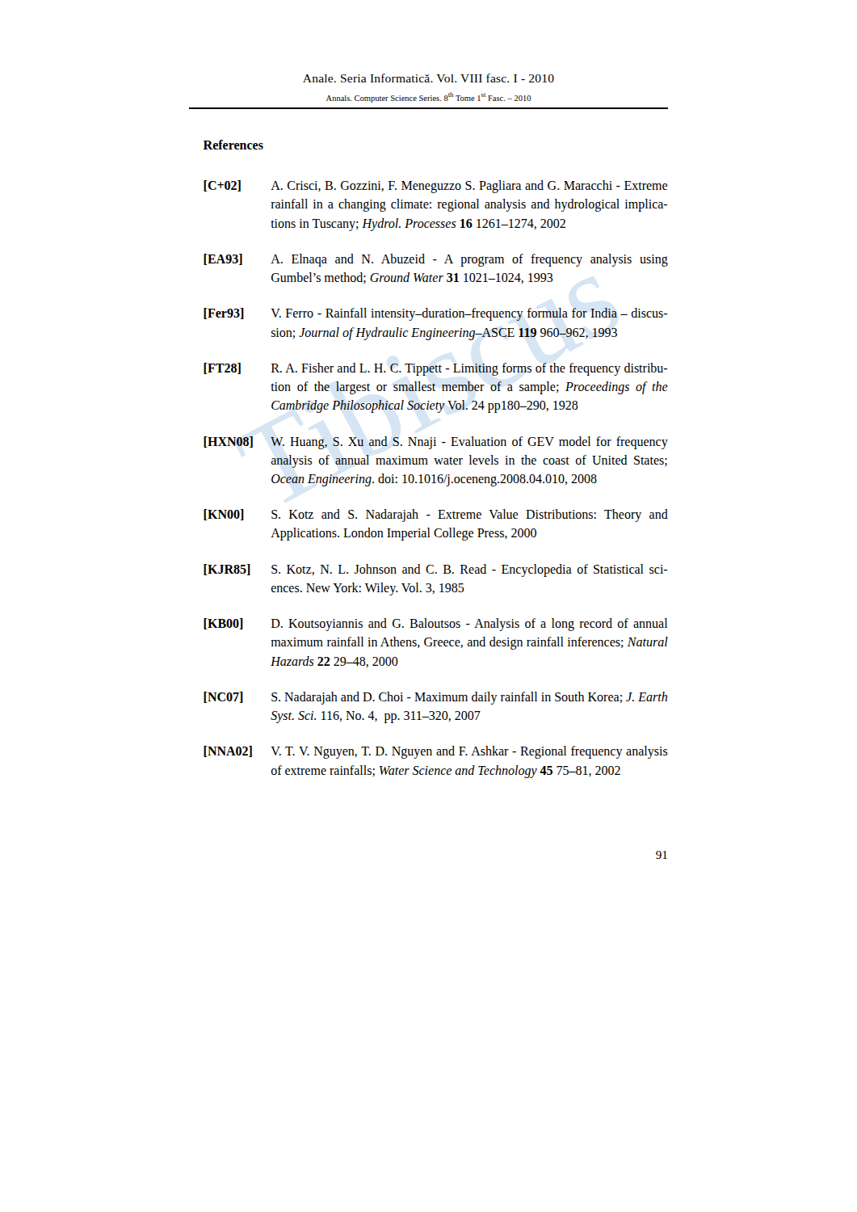Tibiscus
Anale. Seria Informatică. Vol. VIII fasc. I - 2010
Annals. Computer Science Series. 8th Tome 1st Fasc. – 2010
References
[C+02]
A. Crisci, B. Gozzini, F. Meneguzzo S. Pagliara and G. Maracchi - Extreme rainfall in a changing climate: regional analysis and hydrological implications in Tuscany; Hydrol. Processes 16 1261–1274, 2002
[EA93]
A. Elnaqa and N. Abuzeid - A program of frequency analysis using Gumbel’s method; Ground Water 31 1021–1024, 1993
[Fer93]
V. Ferro - Rainfall intensity–duration–frequency formula for India – discussion; Journal of Hydraulic Engineering–ASCE 119 960–962, 1993
[FT28]
R. A. Fisher and L. H. C. Tippett - Limiting forms of the frequency distribution of the largest or smallest member of a sample; Proceedings of the Cambridge Philosophical Society Vol. 24 pp180–290, 1928
[HXN08]
W. Huang, S. Xu and S. Nnaji - Evaluation of GEV model for frequency analysis of annual maximum water levels in the coast of United States; Ocean Engineering. doi: 10.1016/j.oceneng.2008.04.010, 2008
[KN00]
S. Kotz and S. Nadarajah - Extreme Value Distributions: Theory and Applications. London Imperial College Press, 2000
[KJR85]
S. Kotz, N. L. Johnson and C. B. Read - Encyclopedia of Statistical sciences. New York: Wiley. Vol. 3, 1985
[KB00]
D. Koutsoyiannis and G. Baloutsos - Analysis of a long record of annual maximum rainfall in Athens, Greece, and design rainfall inferences; Natural Hazards 22 29–48, 2000
[NC07]
S. Nadarajah and D. Choi - Maximum daily rainfall in South Korea; J. Earth Syst. Sci. 116, No. 4, pp. 311–320, 2007
[NNA02]
V. T. V. Nguyen, T. D. Nguyen and F. Ashkar - Regional frequency analysis of extreme rainfalls; Water Science and Technology 45 75–81, 2002
91